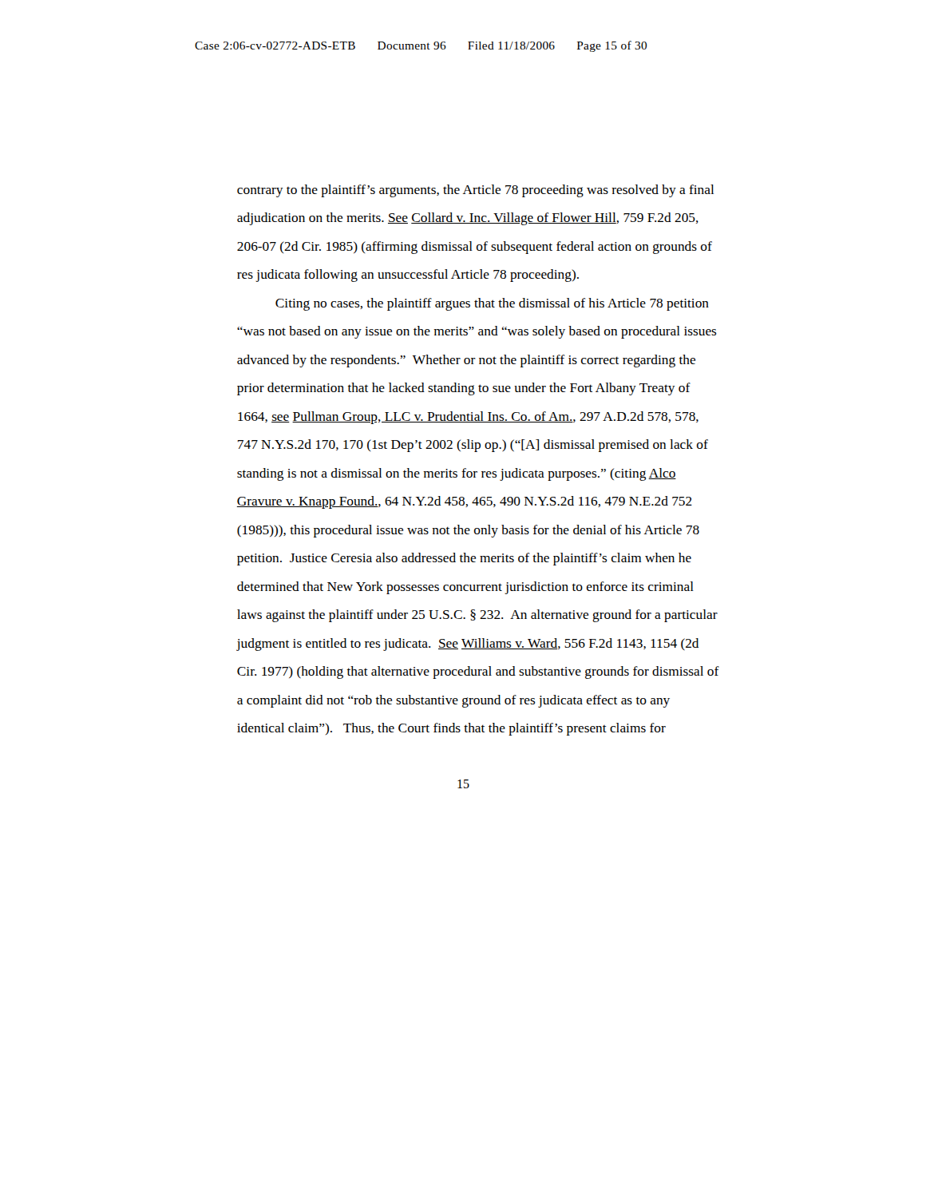Case 2:06-cv-02772-ADS-ETB Document 96 Filed 11/18/2006 Page 15 of 30
contrary to the plaintiff’s arguments, the Article 78 proceeding was resolved by a final adjudication on the merits. See Collard v. Inc. Village of Flower Hill, 759 F.2d 205, 206-07 (2d Cir. 1985) (affirming dismissal of subsequent federal action on grounds of res judicata following an unsuccessful Article 78 proceeding).
Citing no cases, the plaintiff argues that the dismissal of his Article 78 petition “was not based on any issue on the merits” and “was solely based on procedural issues advanced by the respondents.” Whether or not the plaintiff is correct regarding the prior determination that he lacked standing to sue under the Fort Albany Treaty of 1664, see Pullman Group, LLC v. Prudential Ins. Co. of Am., 297 A.D.2d 578, 578, 747 N.Y.S.2d 170, 170 (1st Dep’t 2002 (slip op.) (“[A] dismissal premised on lack of standing is not a dismissal on the merits for res judicata purposes.” (citing Alco Gravure v. Knapp Found., 64 N.Y.2d 458, 465, 490 N.Y.S.2d 116, 479 N.E.2d 752 (1985))), this procedural issue was not the only basis for the denial of his Article 78 petition. Justice Ceresia also addressed the merits of the plaintiff’s claim when he determined that New York possesses concurrent jurisdiction to enforce its criminal laws against the plaintiff under 25 U.S.C. § 232. An alternative ground for a particular judgment is entitled to res judicata. See Williams v. Ward, 556 F.2d 1143, 1154 (2d Cir. 1977) (holding that alternative procedural and substantive grounds for dismissal of a complaint did not “rob the substantive ground of res judicata effect as to any identical claim”). Thus, the Court finds that the plaintiff’s present claims for
15